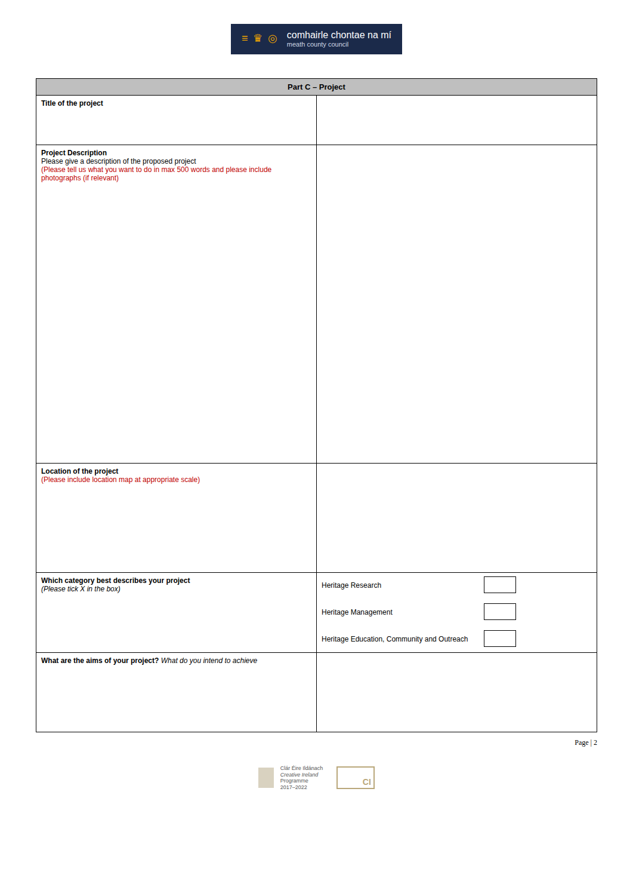≡ ♛ ◎ comhairle chontae na mí
meath county council
| Part C – Project |
| --- |
| Title of the project | |
| Project Description Please give a description of the proposed project (Please tell us what you want to do in max 500 words and please include photographs (if relevant) | |
| Location of the project (Please include location map at appropriate scale) | |
| Which category best describes your project (Please tick X in the box) | Heritage Research Heritage Management Heritage Education, Community and Outreach |
| What are the aims of your project? What do you intend to achieve | |
Page | 2
Clár Éire Ildánach
Creative Ireland
Programme
2017–2022